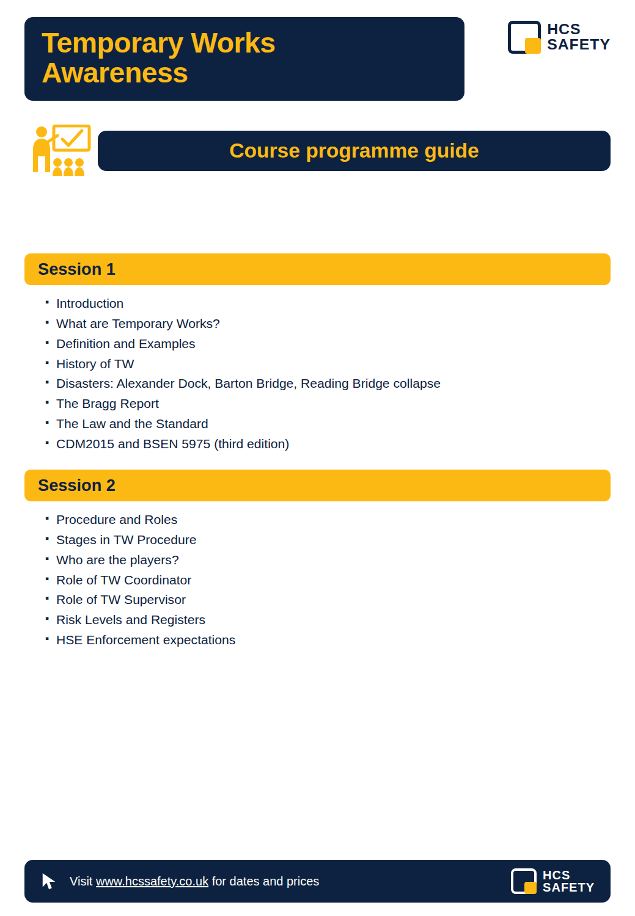Temporary Works
Awareness
HCS SAFETY
Course programme guide
Session 1
Introduction
What are Temporary Works?
Definition and Examples
History of TW
Disasters: Alexander Dock, Barton Bridge, Reading Bridge collapse
The Bragg Report
The Law and the Standard
CDM2015 and BSEN 5975 (third edition)
Session 2
Procedure and Roles
Stages in TW Procedure
Who are the players?
Role of TW Coordinator
Role of TW Supervisor
Risk Levels and Registers
HSE Enforcement expectations
Visit www.hcssafety.co.uk for dates and prices
HCS SAFETY